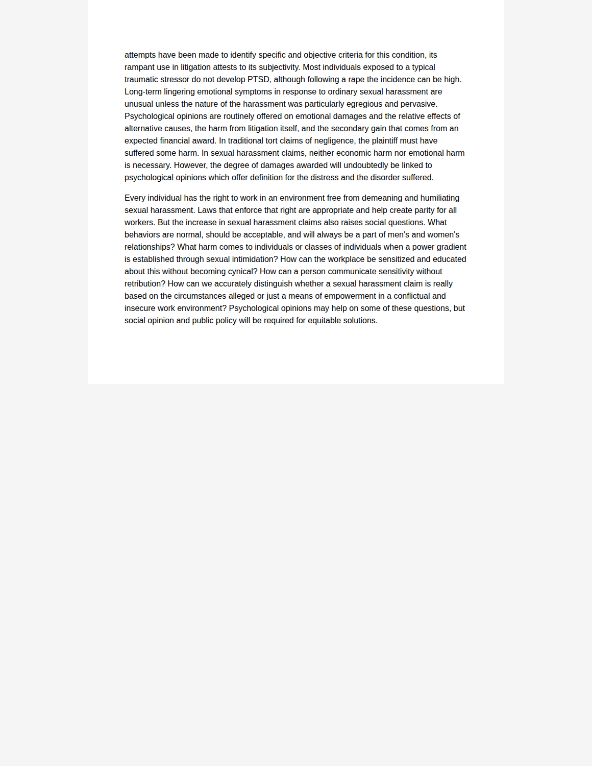attempts have been made to identify specific and objective criteria for this condition, its rampant use in litigation attests to its subjectivity. Most individuals exposed to a typical traumatic stressor do not develop PTSD, although following a rape the incidence can be high. Long-term lingering emotional symptoms in response to ordinary sexual harassment are unusual unless the nature of the harassment was particularly egregious and pervasive. Psychological opinions are routinely offered on emotional damages and the relative effects of alternative causes, the harm from litigation itself, and the secondary gain that comes from an expected financial award. In traditional tort claims of negligence, the plaintiff must have suffered some harm. In sexual harassment claims, neither economic harm nor emotional harm is necessary. However, the degree of damages awarded will undoubtedly be linked to psychological opinions which offer definition for the distress and the disorder suffered.
Every individual has the right to work in an environment free from demeaning and humiliating sexual harassment. Laws that enforce that right are appropriate and help create parity for all workers. But the increase in sexual harassment claims also raises social questions. What behaviors are normal, should be acceptable, and will always be a part of men's and women's relationships? What harm comes to individuals or classes of individuals when a power gradient is established through sexual intimidation? How can the workplace be sensitized and educated about this without becoming cynical? How can a person communicate sensitivity without retribution? How can we accurately distinguish whether a sexual harassment claim is really based on the circumstances alleged or just a means of empowerment in a conflictual and insecure work environment? Psychological opinions may help on some of these questions, but social opinion and public policy will be required for equitable solutions.